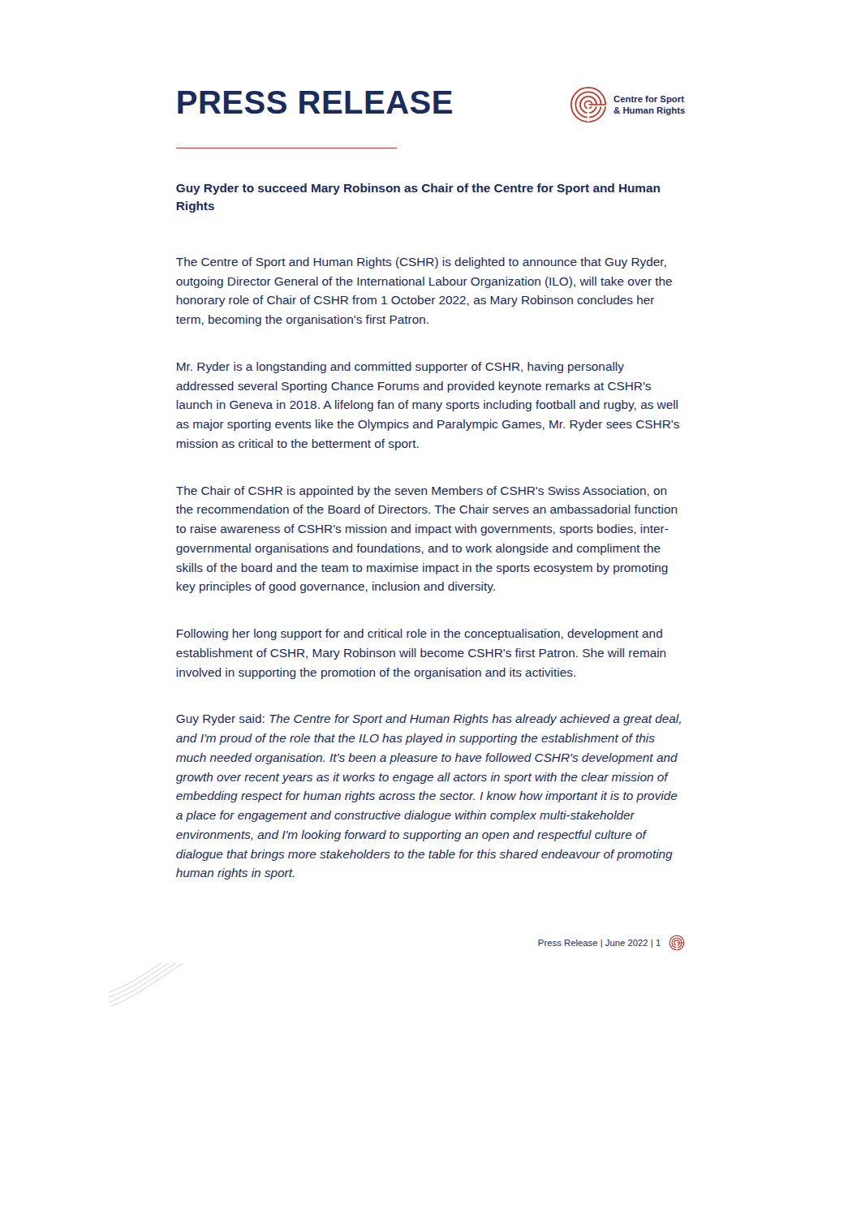PRESS RELEASE
Centre for Sport
& Human Rights
Guy Ryder to succeed Mary Robinson as Chair of the Centre for Sport and Human Rights
The Centre of Sport and Human Rights (CSHR) is delighted to announce that Guy Ryder, outgoing Director General of the International Labour Organization (ILO), will take over the honorary role of Chair of CSHR from 1 October 2022, as Mary Robinson concludes her term, becoming the organisation's first Patron.
Mr. Ryder is a longstanding and committed supporter of CSHR, having personally addressed several Sporting Chance Forums and provided keynote remarks at CSHR's launch in Geneva in 2018. A lifelong fan of many sports including football and rugby, as well as major sporting events like the Olympics and Paralympic Games, Mr. Ryder sees CSHR's mission as critical to the betterment of sport.
The Chair of CSHR is appointed by the seven Members of CSHR's Swiss Association, on the recommendation of the Board of Directors. The Chair serves an ambassadorial function to raise awareness of CSHR's mission and impact with governments, sports bodies, inter-governmental organisations and foundations, and to work alongside and compliment the skills of the board and the team to maximise impact in the sports ecosystem by promoting key principles of good governance, inclusion and diversity.
Following her long support for and critical role in the conceptualisation, development and establishment of CSHR, Mary Robinson will become CSHR's first Patron. She will remain involved in supporting the promotion of the organisation and its activities.
Guy Ryder said: The Centre for Sport and Human Rights has already achieved a great deal, and I'm proud of the role that the ILO has played in supporting the establishment of this much needed organisation. It's been a pleasure to have followed CSHR's development and growth over recent years as it works to engage all actors in sport with the clear mission of embedding respect for human rights across the sector. I know how important it is to provide a place for engagement and constructive dialogue within complex multi-stakeholder environments, and I'm looking forward to supporting an open and respectful culture of dialogue that brings more stakeholders to the table for this shared endeavour of promoting human rights in sport.
Press Release | June 2022 | 1